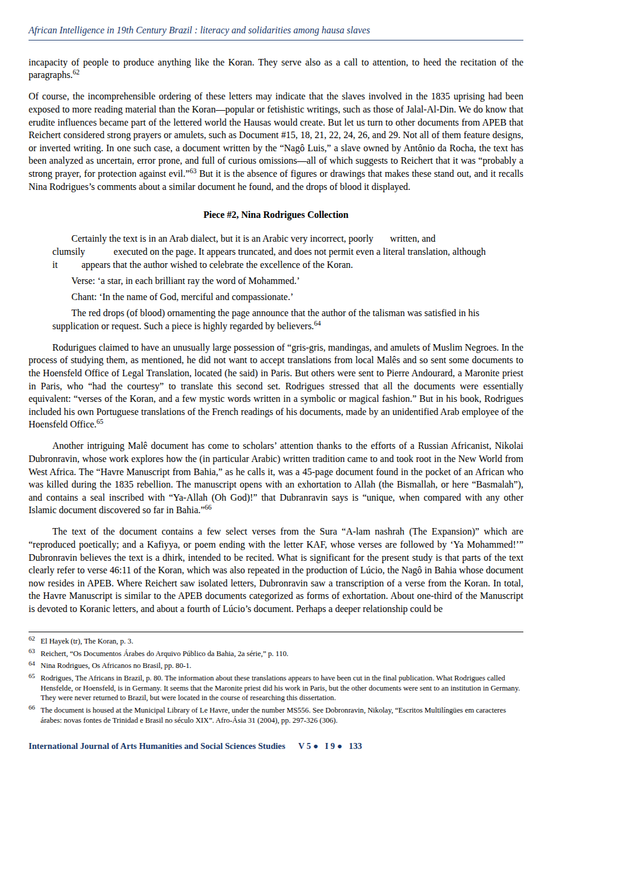African Intelligence in 19th Century Brazil : literacy and solidarities among hausa slaves
incapacity of people to produce anything like the Koran. They serve also as a call to attention, to heed the recitation of the paragraphs.62
Of course, the incomprehensible ordering of these letters may indicate that the slaves involved in the 1835 uprising had been exposed to more reading material than the Koran—popular or fetishistic writings, such as those of Jalal-Al-Din. We do know that erudite influences became part of the lettered world the Hausas would create. But let us turn to other documents from APEB that Reichert considered strong prayers or amulets, such as Document #15, 18, 21, 22, 24, 26, and 29. Not all of them feature designs, or inverted writing. In one such case, a document written by the “Nagô Luis,” a slave owned by Antônio da Rocha, the text has been analyzed as uncertain, error prone, and full of curious omissions—all of which suggests to Reichert that it was “probably a strong prayer, for protection against evil.”63 But it is the absence of figures or drawings that makes these stand out, and it recalls Nina Rodrigues’s comments about a similar document he found, and the drops of blood it displayed.
Piece #2, Nina Rodrigues Collection
Certainly the text is in an Arab dialect, but it is an Arabic very incorrect, poorly written, and clumsily executed on the page. It appears truncated, and does not permit even a literal translation, although it appears that the author wished to celebrate the excellence of the Koran.
Verse: ‘a star, in each brilliant ray the word of Mohammed.’
Chant: ‘In the name of God, merciful and compassionate.’
The red drops (of blood) ornamenting the page announce that the author of the talisman was satisfied in his supplication or request. Such a piece is highly regarded by believers.64
Rodurigues claimed to have an unusually large possession of “gris-gris, mandingas, and amulets of Muslim Negroes. In the process of studying them, as mentioned, he did not want to accept translations from local Malês and so sent some documents to the Hoensfeld Office of Legal Translation, located (he said) in Paris. But others were sent to Pierre Andourard, a Maronite priest in Paris, who “had the courtesy” to translate this second set. Rodrigues stressed that all the documents were essentially equivalent: “verses of the Koran, and a few mystic words written in a symbolic or magical fashion.” But in his book, Rodrigues included his own Portuguese translations of the French readings of his documents, made by an unidentified Arab employee of the Hoensfeld Office.65
Another intriguing Malê document has come to scholars’ attention thanks to the efforts of a Russian Africanist, Nikolai Dubronravin, whose work explores how the (in particular Arabic) written tradition came to and took root in the New World from West Africa. The “Havre Manuscript from Bahia,” as he calls it, was a 45-page document found in the pocket of an African who was killed during the 1835 rebellion. The manuscript opens with an exhortation to Allah (the Bismallah, or here “Basmalah”), and contains a seal inscribed with “Ya-Allah (Oh God)!” that Dubranravin says is “unique, when compared with any other Islamic document discovered so far in Bahia.”66
The text of the document contains a few select verses from the Sura “A-lam nashrah (The Expansion)” which are “reproduced poetically; and a Kafiyya, or poem ending with the letter KAF, whose verses are followed by ‘Ya Mohammed!’” Dubronravin believes the text is a dhirk, intended to be recited. What is significant for the present study is that parts of the text clearly refer to verse 46:11 of the Koran, which was also repeated in the production of Lúcio, the Nagô in Bahia whose document now resides in APEB. Where Reichert saw isolated letters, Dubronravin saw a transcription of a verse from the Koran. In total, the Havre Manuscript is similar to the APEB documents categorized as forms of exhortation. About one-third of the Manuscript is devoted to Koranic letters, and about a fourth of Lúcio’s document. Perhaps a deeper relationship could be
El Hayek (tr), The Koran, p. 3.
Reichert, “Os Documentos Árabes do Arquivo Público da Bahia, 2a série,” p. 110.
Nina Rodrigues, Os Africanos no Brasil, pp. 80-1.
Rodrigues, The Africans in Brazil, p. 80. The information about these translations appears to have been cut in the final publication. What Rodrigues called Hensfelde, or Hoensfeld, is in Germany. It seems that the Maronite priest did his work in Paris, but the other documents were sent to an institution in Germany. They were never returned to Brazil, but were located in the course of researching this dissertation.
The document is housed at the Municipal Library of Le Havre, under the number MS556. See Dobronravin, Nikolay, “Escritos Multilíngües em caracteres árabes: novas fontes de Trinidad e Brasil no século XIX”. Afro-Ásia 31 (2004), pp. 297-326 (306).
International Journal of Arts Humanities and Social Sciences Studies V 5 ● I 9 ● 133